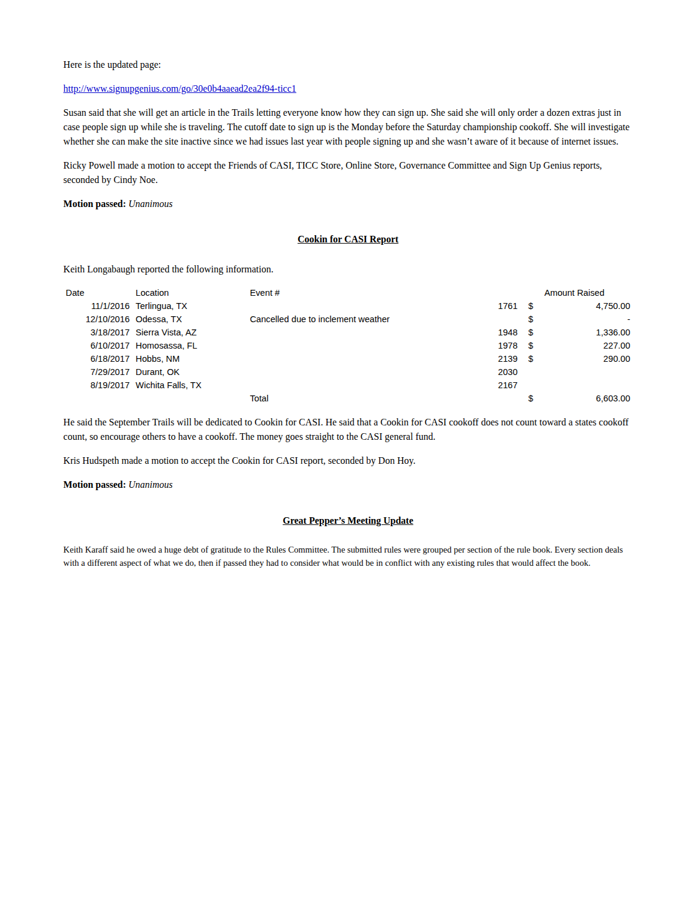Here is the updated page:
http://www.signupgenius.com/go/30e0b4aaead2ea2f94-ticc1
Susan said that she will get an article in the Trails letting everyone know how they can sign up. She said she will only order a dozen extras just in case people sign up while she is traveling. The cutoff date to sign up is the Monday before the Saturday championship cookoff. She will investigate whether she can make the site inactive since we had issues last year with people signing up and she wasn’t aware of it because of internet issues.
Ricky Powell made a motion to accept the Friends of CASI, TICC Store, Online Store, Governance Committee and Sign Up Genius reports, seconded by Cindy Noe.
Motion passed: Unanimous
Cookin for CASI Report
Keith Longabaugh reported the following information.
| Date | Location | Event # | | | Amount Raised |
| --- | --- | --- | --- | --- | --- |
| 11/1/2016 | Terlingua, TX | | 1761 | $ | 4,750.00 |
| 12/10/2016 | Odessa, TX | Cancelled due to inclement weather | | $ | - |
| 3/18/2017 | Sierra Vista, AZ | | 1948 | $ | 1,336.00 |
| 6/10/2017 | Homosassa, FL | | 1978 | $ | 227.00 |
| 6/18/2017 | Hobbs, NM | | 2139 | $ | 290.00 |
| 7/29/2017 | Durant, OK | | 2030 | | |
| 8/19/2017 | Wichita Falls, TX | | 2167 | | |
| | | Total | | $ | 6,603.00 |
He said the September Trails will be dedicated to Cookin for CASI. He said that a Cookin for CASI cookoff does not count toward a states cookoff count, so encourage others to have a cookoff. The money goes straight to the CASI general fund.
Kris Hudspeth made a motion to accept the Cookin for CASI report, seconded by Don Hoy.
Motion passed: Unanimous
Great Pepper’s Meeting Update
Keith Karaff said he owed a huge debt of gratitude to the Rules Committee. The submitted rules were grouped per section of the rule book. Every section deals with a different aspect of what we do, then if passed they had to consider what would be in conflict with any existing rules that would affect the book.